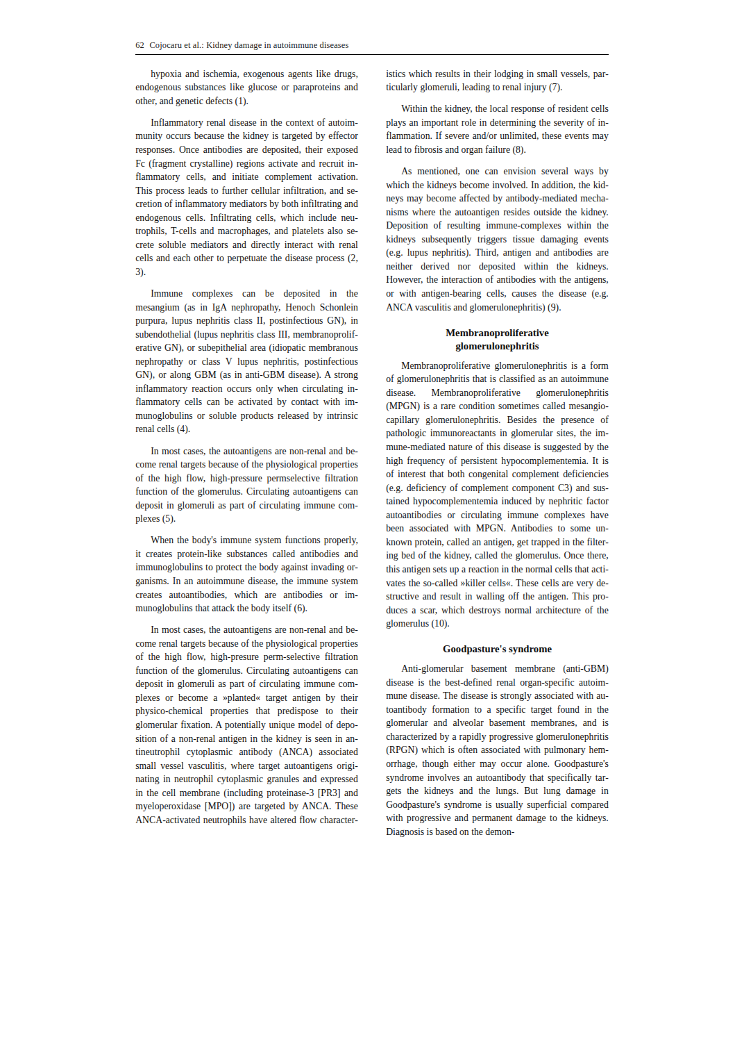62 Cojocaru et al.: Kidney damage in autoimmune diseases
hypoxia and ischemia, exogenous agents like drugs, endogenous substances like glucose or paraproteins and other, and genetic defects (1).
Inflammatory renal disease in the context of autoimmunity occurs because the kidney is targeted by effector responses. Once antibodies are deposited, their exposed Fc (fragment crystalline) regions activate and recruit inflammatory cells, and initiate complement activation. This process leads to further cellular infiltration, and secretion of inflammatory mediators by both infiltrating and endogenous cells. Infiltrating cells, which include neutrophils, T-cells and macrophages, and platelets also secrete soluble mediators and directly interact with renal cells and each other to perpetuate the disease process (2, 3).
Immune complexes can be deposited in the mesangium (as in IgA nephropathy, Henoch Schonlein purpura, lupus nephritis class II, postinfectious GN), in subendothelial (lupus nephritis class III, membranoproliferative GN), or subepithelial area (idiopatic membranous nephropathy or class V lupus nephritis, postinfectious GN), or along GBM (as in anti-GBM disease). A strong inflammatory reaction occurs only when circulating inflammatory cells can be activated by contact with immunoglobulins or soluble products released by intrinsic renal cells (4).
In most cases, the autoantigens are non-renal and become renal targets because of the physiological properties of the high flow, high-pressure permselective filtration function of the glomerulus. Circulating autoantigens can deposit in glomeruli as part of circulating immune complexes (5).
When the body's immune system functions properly, it creates protein-like substances called antibodies and immunoglobulins to protect the body against invading organisms. In an autoimmune disease, the immune system creates autoantibodies, which are antibodies or immunoglobulins that attack the body itself (6).
In most cases, the autoantigens are non-renal and become renal targets because of the physiological properties of the high flow, high-presure perm-selective filtration function of the glomerulus. Circulating autoantigens can deposit in glomeruli as part of circulating immune complexes or become a »planted« target antigen by their physico-chemical properties that predispose to their glomerular fixation. A potentially unique model of deposition of a non-renal antigen in the kidney is seen in antineutrophil cytoplasmic antibody (ANCA) associated small vessel vasculitis, where target autoantigens originating in neutrophil cytoplasmic granules and expressed in the cell membrane (including proteinase-3 [PR3] and myeloperoxidase [MPO]) are targeted by ANCA. These ANCA-activated neutrophils have altered flow characteristics which results in their lodging in small vessels, particularly glomeruli, leading to renal injury (7).
Within the kidney, the local response of resident cells plays an important role in determining the severity of inflammation. If severe and/or unlimited, these events may lead to fibrosis and organ failure (8).
As mentioned, one can envision several ways by which the kidneys become involved. In addition, the kidneys may become affected by antibody-mediated mechanisms where the autoantigen resides outside the kidney. Deposition of resulting immune-complexes within the kidneys subsequently triggers tissue damaging events (e.g. lupus nephritis). Third, antigen and antibodies are neither derived nor deposited within the kidneys. However, the interaction of antibodies with the antigens, or with antigen-bearing cells, causes the disease (e.g. ANCA vasculitis and glomerulonephritis) (9).
Membranoproliferative
glomerulonephritis
Membranoproliferative glomerulonephritis is a form of glomerulonephritis that is classified as an autoimmune disease. Membranoproliferative glomerulonephritis (MPGN) is a rare condition sometimes called mesangiocapillary glomerulonephritis. Besides the presence of pathologic immunoreactants in glomerular sites, the immune-mediated nature of this disease is suggested by the high frequency of persistent hypocomplementemia. It is of interest that both congenital complement deficiencies (e.g. deficiency of complement component C3) and sustained hypocomplementemia induced by nephritic factor autoantibodies or circulating immune complexes have been associated with MPGN. Antibodies to some unknown protein, called an antigen, get trapped in the filtering bed of the kidney, called the glomerulus. Once there, this antigen sets up a reaction in the normal cells that activates the so-called »killer cells«. These cells are very destructive and result in walling off the antigen. This produces a scar, which destroys normal architecture of the glomerulus (10).
Goodpasture's syndrome
Anti-glomerular basement membrane (anti-GBM) disease is the best-defined renal organ-specific autoimmune disease. The disease is strongly associated with autoantibody formation to a specific target found in the glomerular and alveolar basement membranes, and is characterized by a rapidly progressive glomerulonephritis (RPGN) which is often associated with pulmonary hemorrhage, though either may occur alone. Goodpasture's syndrome involves an autoantibody that specifically targets the kidneys and the lungs. But lung damage in Goodpasture's syndrome is usually superficial compared with progressive and permanent damage to the kidneys. Diagnosis is based on the demon-